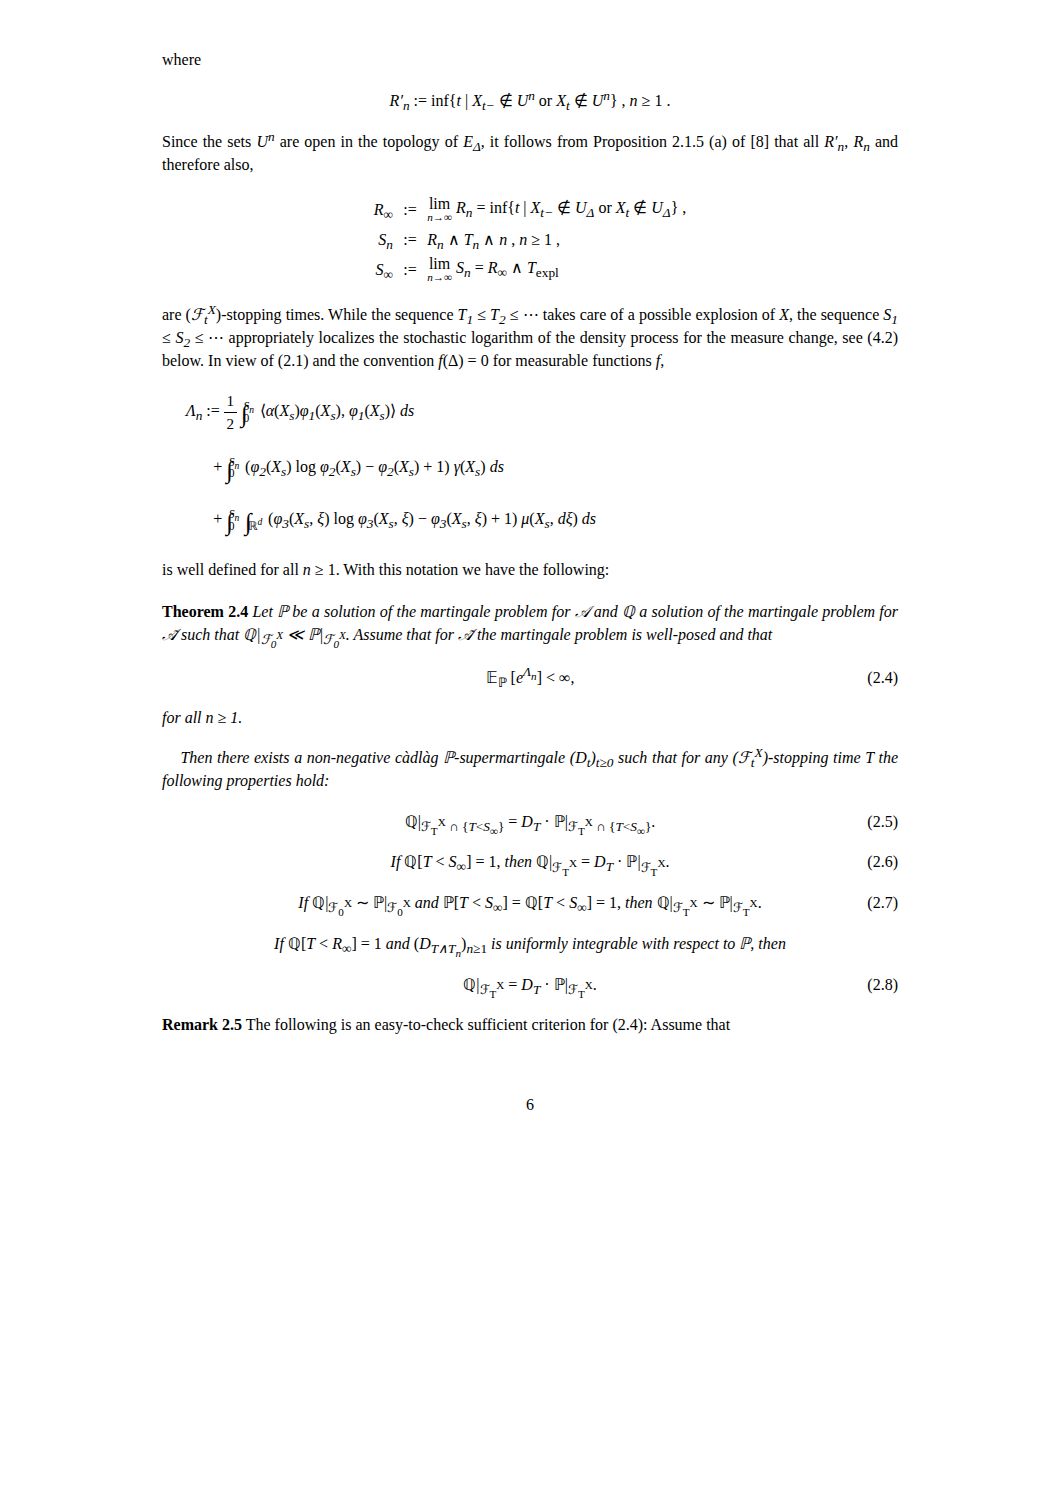where
R′n := inf{t | Xt− ∉ Un or Xt ∉ Un} , n ≥ 1 .
Since the sets Un are open in the topology of EΔ, it follows from Proposition 2.1.5 (a) of [8] that all R′n, Rn and therefore also,
| R ∞ | := | lim n→∞ R n = inf{ t / X t− ∉ U Δ or X t ∉ U Δ } , |
| S n | := | R n ∧ T n ∧ n , n ≥ 1 , |
| S ∞ | := | lim n→∞ S n = R ∞ ∧ T expl |
are (ℱtX)-stopping times. While the sequence T1 ≤ T2 ≤ ⋯ takes care of a possible explosion of X, the sequence S1 ≤ S2 ≤ ⋯ appropriately localizes the stochastic logarithm of the density process for the measure change, see (4.2) below. In view of (2.1) and the convention f(Δ) = 0 for measurable functions f,
Λn := 12 ∫Sn 0 ⟨α(Xs)φ1(Xs), φ1(Xs)⟩ ds
+ ∫Sn 0 (φ2(Xs) log φ2(Xs) − φ2(Xs) + 1) γ(Xs) ds
+ ∫Sn 0 ∫ ℝd (φ3(Xs, ξ) log φ3(Xs, ξ) − φ3(Xs, ξ) + 1) μ(Xs, dξ) ds
is well defined for all n ≥ 1. With this notation we have the following:
Theorem 2.4 Let ℙ be a solution of the martingale problem for 𝒜 and ℚ a solution of the martingale problem for 𝒜̃ such that ℚ|ℱ0X ≪ ℙ|ℱ0X. Assume that for 𝒜̃ the martingale problem is well-posed and that
(2.4) 𝔼ℙ [eΛn] < ∞,
for all n ≥ 1.
Then there exists a non-negative càdlàg ℙ-supermartingale (Dt)t≥0 such that for any (ℱtX)-stopping time T the following properties hold:
(2.5) ℚ|ℱTX ∩ {T<S∞} = DT · ℙ|ℱTX ∩ {T<S∞}.
(2.6) If ℚ[T < S∞] = 1, then ℚ|ℱTX = DT · ℙ|ℱTX.
(2.7) If ℚ|ℱ0X ∼ ℙ|ℱ0X and ℙ[T < S∞] = ℚ[T < S∞] = 1, then ℚ|ℱTX ∼ ℙ|ℱTX.
If ℚ[T < R∞] = 1 and (DT∧Tn)n≥1 is uniformly integrable with respect to ℙ, then
(2.8) ℚ|ℱTX = DT · ℙ|ℱTX.
Remark 2.5 The following is an easy-to-check sufficient criterion for (2.4): Assume that
6